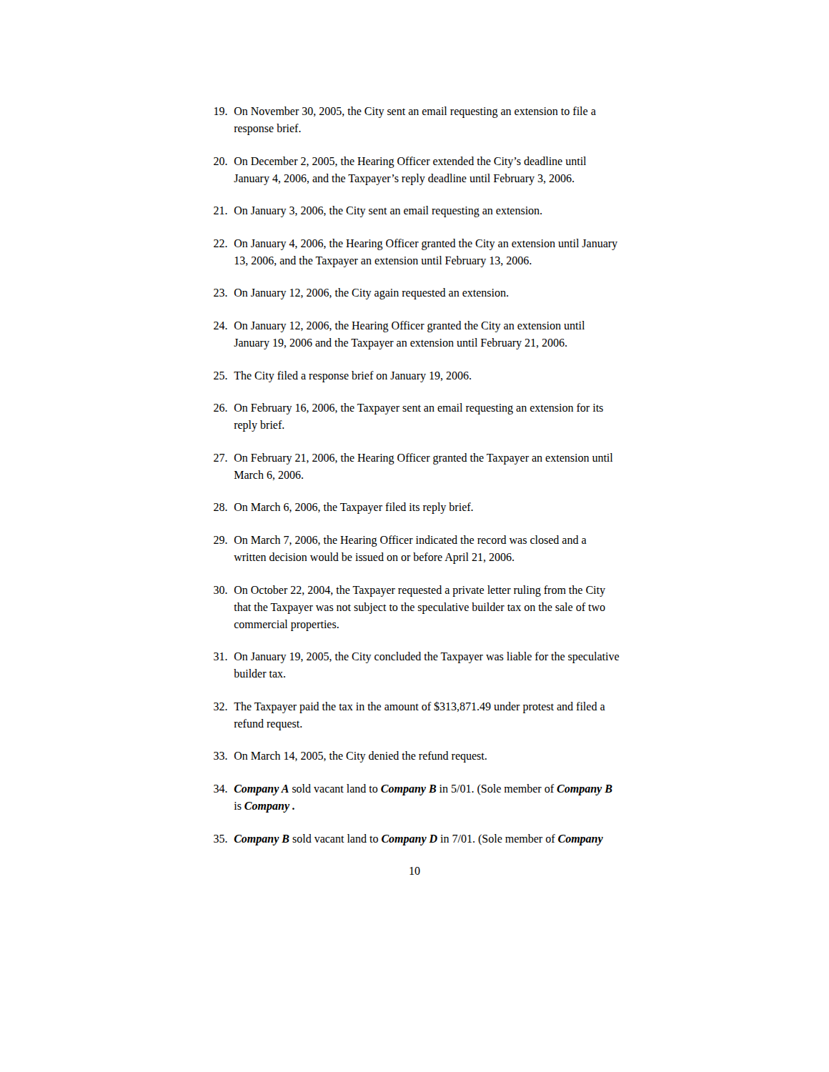On November 30, 2005, the City sent an email requesting an extension to file a response brief.
On December 2, 2005, the Hearing Officer extended the City’s deadline until January 4, 2006, and the Taxpayer’s reply deadline until February 3, 2006.
On January 3, 2006, the City sent an email requesting an extension.
On January 4, 2006, the Hearing Officer granted the City an extension until January 13, 2006, and the Taxpayer an extension until February 13, 2006.
On January 12, 2006, the City again requested an extension.
On January 12, 2006, the Hearing Officer granted the City an extension until January 19, 2006 and the Taxpayer an extension until February 21, 2006.
The City filed a response brief on January 19, 2006.
On February 16, 2006, the Taxpayer sent an email requesting an extension for its reply brief.
On February 21, 2006, the Hearing Officer granted the Taxpayer an extension until March 6, 2006.
On March 6, 2006, the Taxpayer filed its reply brief.
On March 7, 2006, the Hearing Officer indicated the record was closed and a written decision would be issued on or before April 21, 2006.
On October 22, 2004, the Taxpayer requested a private letter ruling from the City that the Taxpayer was not subject to the speculative builder tax on the sale of two commercial properties.
On January 19, 2005, the City concluded the Taxpayer was liable for the speculative builder tax.
The Taxpayer paid the tax in the amount of $313,871.49 under protest and filed a refund request.
On March 14, 2005, the City denied the refund request.
Company A sold vacant land to Company B in 5/01. (Sole member of Company B is Company .
Company B sold vacant land to Company D in 7/01. (Sole member of Company
10